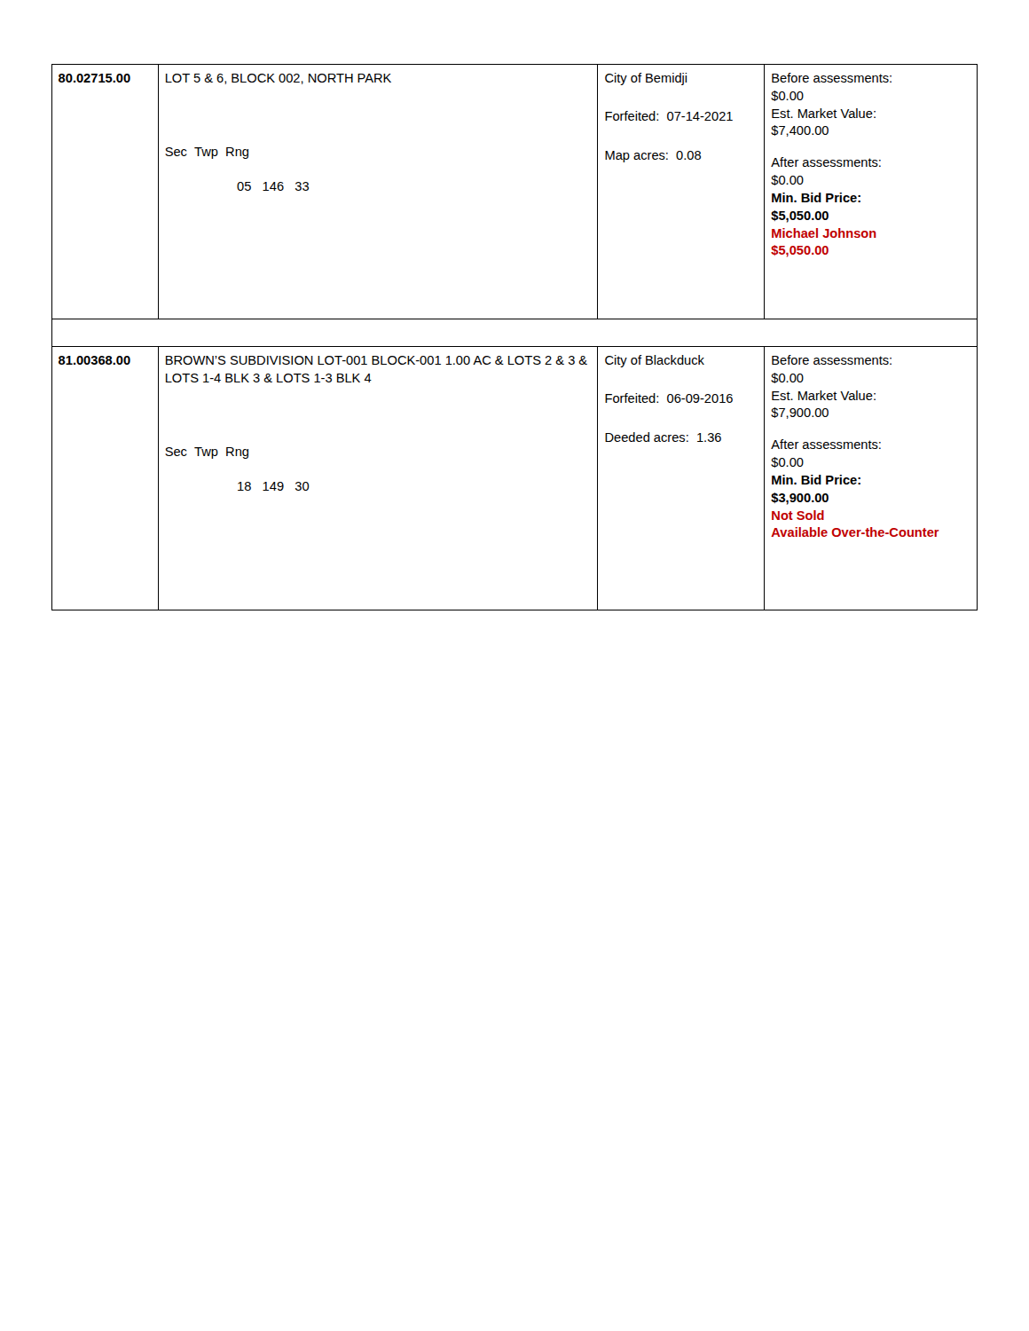| 80.02715.00 | LOT 5 & 6, BLOCK 002, NORTH PARK Sec Twp Rng 05 146 33 | City of Bemidji Forfeited: 07-14-2021 Map acres: 0.08 | Before assessments: $0.00 Est. Market Value: $7,400.00 After assessments: $0.00 Min. Bid Price: $5,050.00 Michael Johnson $5,050.00 |
| 81.00368.00 | BROWN’S SUBDIVISION LOT-001 BLOCK-001 1.00 AC & LOTS 2 & 3 & LOTS 1-4 BLK 3 & LOTS 1-3 BLK 4 Sec Twp Rng 18 149 30 | City of Blackduck Forfeited: 06-09-2016 Deeded acres: 1.36 | Before assessments: $0.00 Est. Market Value: $7,900.00 After assessments: $0.00 Min. Bid Price: $3,900.00 Not Sold Available Over-the-Counter |